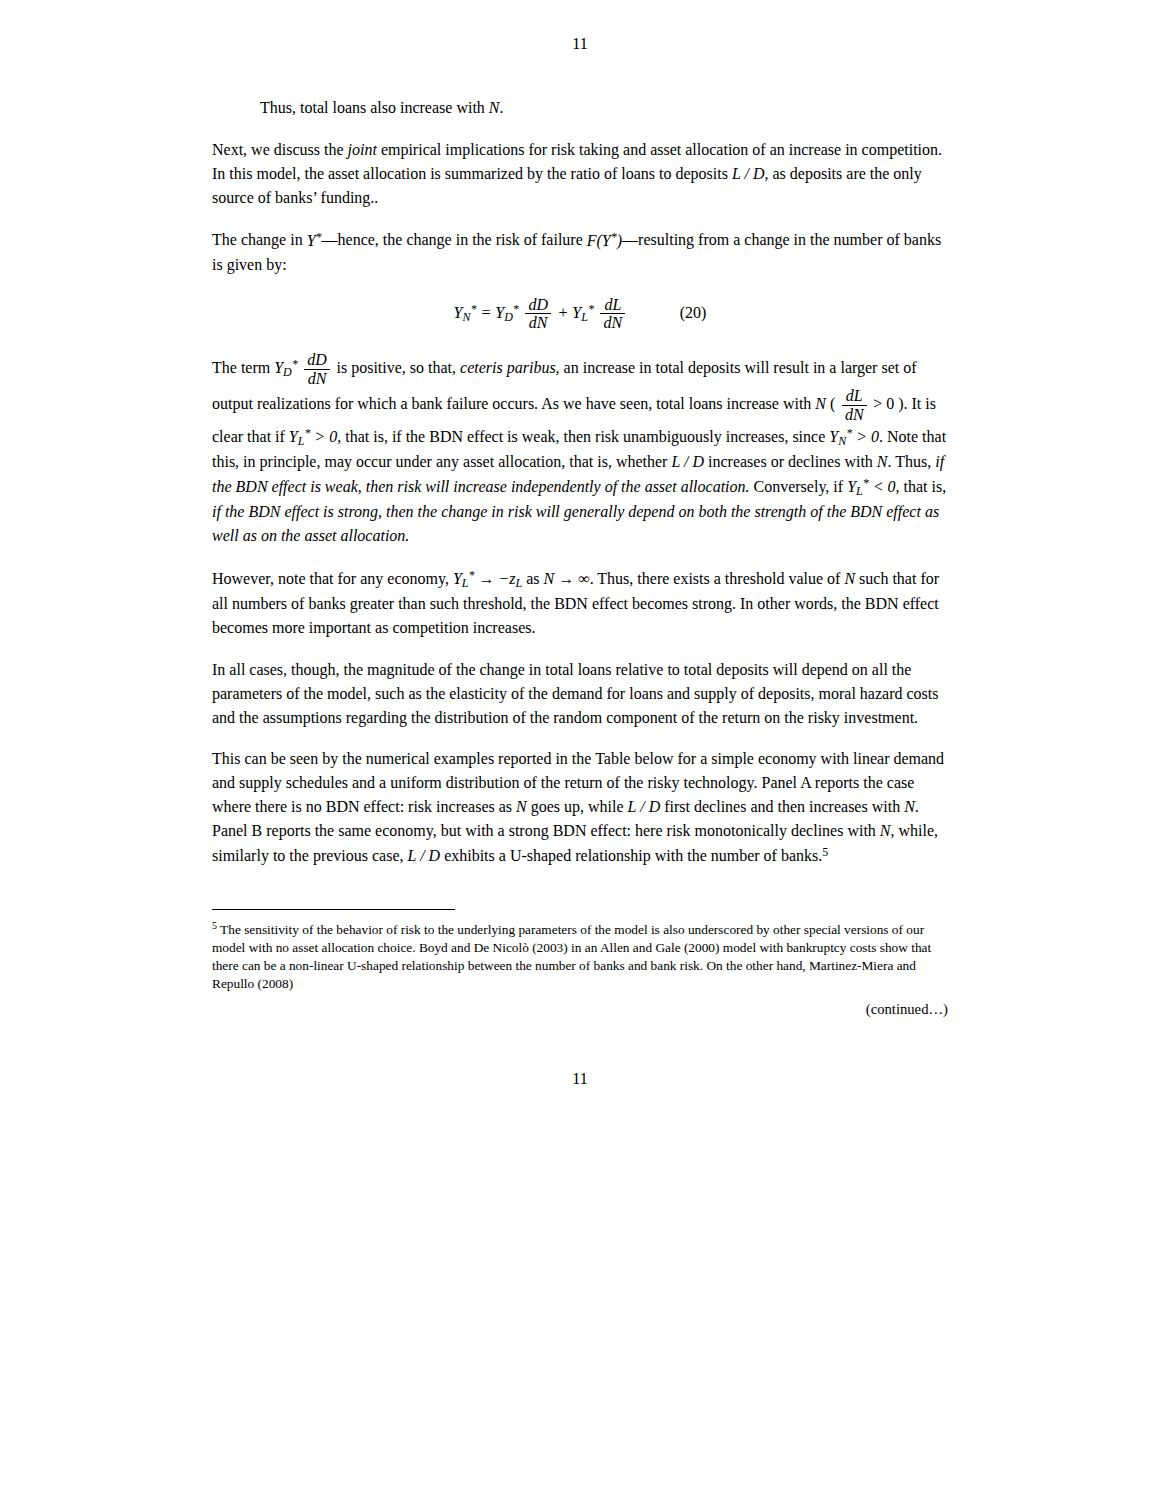11
Thus, total loans also increase with N.
Next, we discuss the joint empirical implications for risk taking and asset allocation of an increase in competition. In this model, the asset allocation is summarized by the ratio of loans to deposits L / D, as deposits are the only source of banks’ funding..
The change in Y*—hence, the change in the risk of failure F(Y*)—resulting from a change in the number of banks is given by:
YN* = YD* dD dN + YL* dL dN (20)
The term YD* dD dN is positive, so that, ceteris paribus, an increase in total deposits will result in a larger set of output realizations for which a bank failure occurs. As we have seen, total loans increase with N ( dL dN > 0 ). It is clear that if YL* > 0, that is, if the BDN effect is weak, then risk unambiguously increases, since YN* > 0. Note that this, in principle, may occur under any asset allocation, that is, whether L / D increases or declines with N. Thus, if the BDN effect is weak, then risk will increase independently of the asset allocation. Conversely, if YL* < 0, that is, if the BDN effect is strong, then the change in risk will generally depend on both the strength of the BDN effect as well as on the asset allocation.
However, note that for any economy, YL* → −zL as N → ∞. Thus, there exists a threshold value of N such that for all numbers of banks greater than such threshold, the BDN effect becomes strong. In other words, the BDN effect becomes more important as competition increases.
In all cases, though, the magnitude of the change in total loans relative to total deposits will depend on all the parameters of the model, such as the elasticity of the demand for loans and supply of deposits, moral hazard costs and the assumptions regarding the distribution of the random component of the return on the risky investment.
This can be seen by the numerical examples reported in the Table below for a simple economy with linear demand and supply schedules and a uniform distribution of the return of the risky technology. Panel A reports the case where there is no BDN effect: risk increases as N goes up, while L / D first declines and then increases with N. Panel B reports the same economy, but with a strong BDN effect: here risk monotonically declines with N, while, similarly to the previous case, L / D exhibits a U-shaped relationship with the number of banks.5
5 The sensitivity of the behavior of risk to the underlying parameters of the model is also underscored by other special versions of our model with no asset allocation choice. Boyd and De Nicolò (2003) in an Allen and Gale (2000) model with bankruptcy costs show that there can be a non-linear U-shaped relationship between the number of banks and bank risk. On the other hand, Martinez-Miera and Repullo (2008)
(continued…)
11